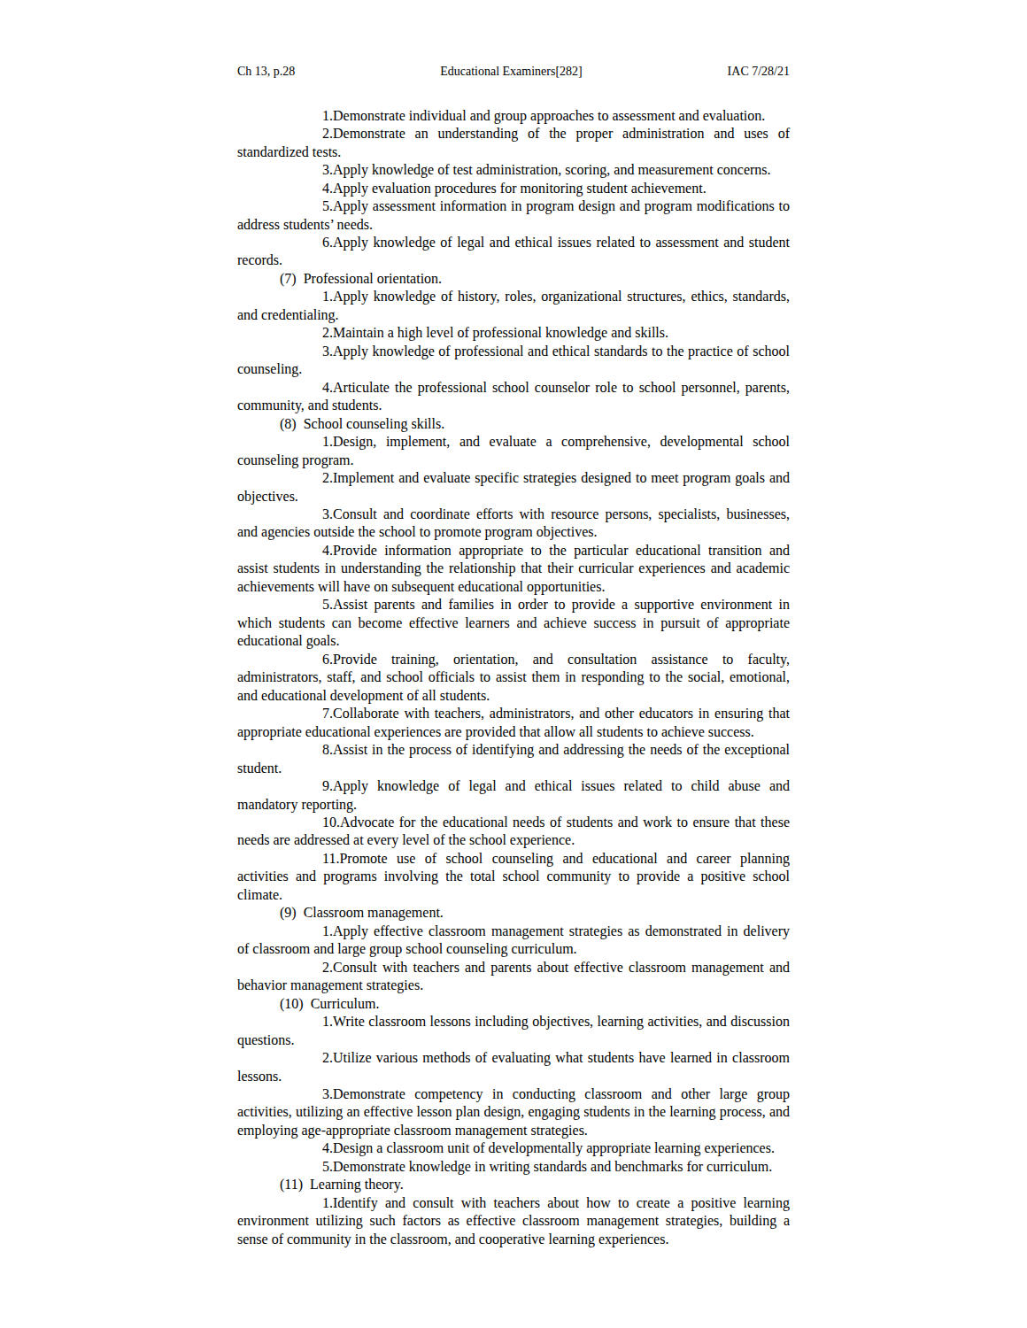Ch 13, p.28 Educational Examiners[282] IAC 7/28/21
1. Demonstrate individual and group approaches to assessment and evaluation.
2. Demonstrate an understanding of the proper administration and uses of standardized tests.
3. Apply knowledge of test administration, scoring, and measurement concerns.
4. Apply evaluation procedures for monitoring student achievement.
5. Apply assessment information in program design and program modifications to address students’ needs.
6. Apply knowledge of legal and ethical issues related to assessment and student records.
(7) Professional orientation.
1. Apply knowledge of history, roles, organizational structures, ethics, standards, and credentialing.
2. Maintain a high level of professional knowledge and skills.
3. Apply knowledge of professional and ethical standards to the practice of school counseling.
4. Articulate the professional school counselor role to school personnel, parents, community, and students.
(8) School counseling skills.
1. Design, implement, and evaluate a comprehensive, developmental school counseling program.
2. Implement and evaluate specific strategies designed to meet program goals and objectives.
3. Consult and coordinate efforts with resource persons, specialists, businesses, and agencies outside the school to promote program objectives.
4. Provide information appropriate to the particular educational transition and assist students in understanding the relationship that their curricular experiences and academic achievements will have on subsequent educational opportunities.
5. Assist parents and families in order to provide a supportive environment in which students can become effective learners and achieve success in pursuit of appropriate educational goals.
6. Provide training, orientation, and consultation assistance to faculty, administrators, staff, and school officials to assist them in responding to the social, emotional, and educational development of all students.
7. Collaborate with teachers, administrators, and other educators in ensuring that appropriate educational experiences are provided that allow all students to achieve success.
8. Assist in the process of identifying and addressing the needs of the exceptional student.
9. Apply knowledge of legal and ethical issues related to child abuse and mandatory reporting.
10. Advocate for the educational needs of students and work to ensure that these needs are addressed at every level of the school experience.
11. Promote use of school counseling and educational and career planning activities and programs involving the total school community to provide a positive school climate.
(9) Classroom management.
1. Apply effective classroom management strategies as demonstrated in delivery of classroom and large group school counseling curriculum.
2. Consult with teachers and parents about effective classroom management and behavior management strategies.
(10) Curriculum.
1. Write classroom lessons including objectives, learning activities, and discussion questions.
2. Utilize various methods of evaluating what students have learned in classroom lessons.
3. Demonstrate competency in conducting classroom and other large group activities, utilizing an effective lesson plan design, engaging students in the learning process, and employing age-appropriate classroom management strategies.
4. Design a classroom unit of developmentally appropriate learning experiences.
5. Demonstrate knowledge in writing standards and benchmarks for curriculum.
(11) Learning theory.
1. Identify and consult with teachers about how to create a positive learning environment utilizing such factors as effective classroom management strategies, building a sense of community in the classroom, and cooperative learning experiences.